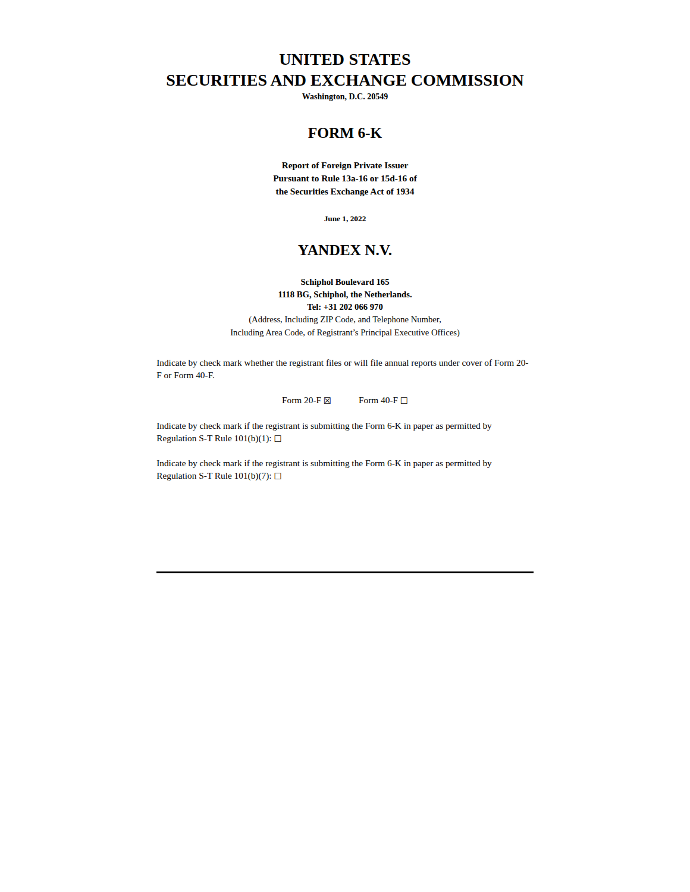UNITED STATES
SECURITIES AND EXCHANGE COMMISSION
Washington, D.C. 20549
FORM 6-K
Report of Foreign Private Issuer
Pursuant to Rule 13a-16 or 15d-16 of
the Securities Exchange Act of 1934
June 1, 2022
YANDEX N.V.
Schiphol Boulevard 165
1118 BG, Schiphol, the Netherlands.
Tel: +31 202 066 970
(Address, Including ZIP Code, and Telephone Number,
Including Area Code, of Registrant’s Principal Executive Offices)
Indicate by check mark whether the registrant files or will file annual reports under cover of Form 20-F or Form 40-F.
Form 20-F ☒ Form 40-F ☐
Indicate by check mark if the registrant is submitting the Form 6-K in paper as permitted by Regulation S-T Rule 101(b)(1): ☐
Indicate by check mark if the registrant is submitting the Form 6-K in paper as permitted by Regulation S-T Rule 101(b)(7): ☐